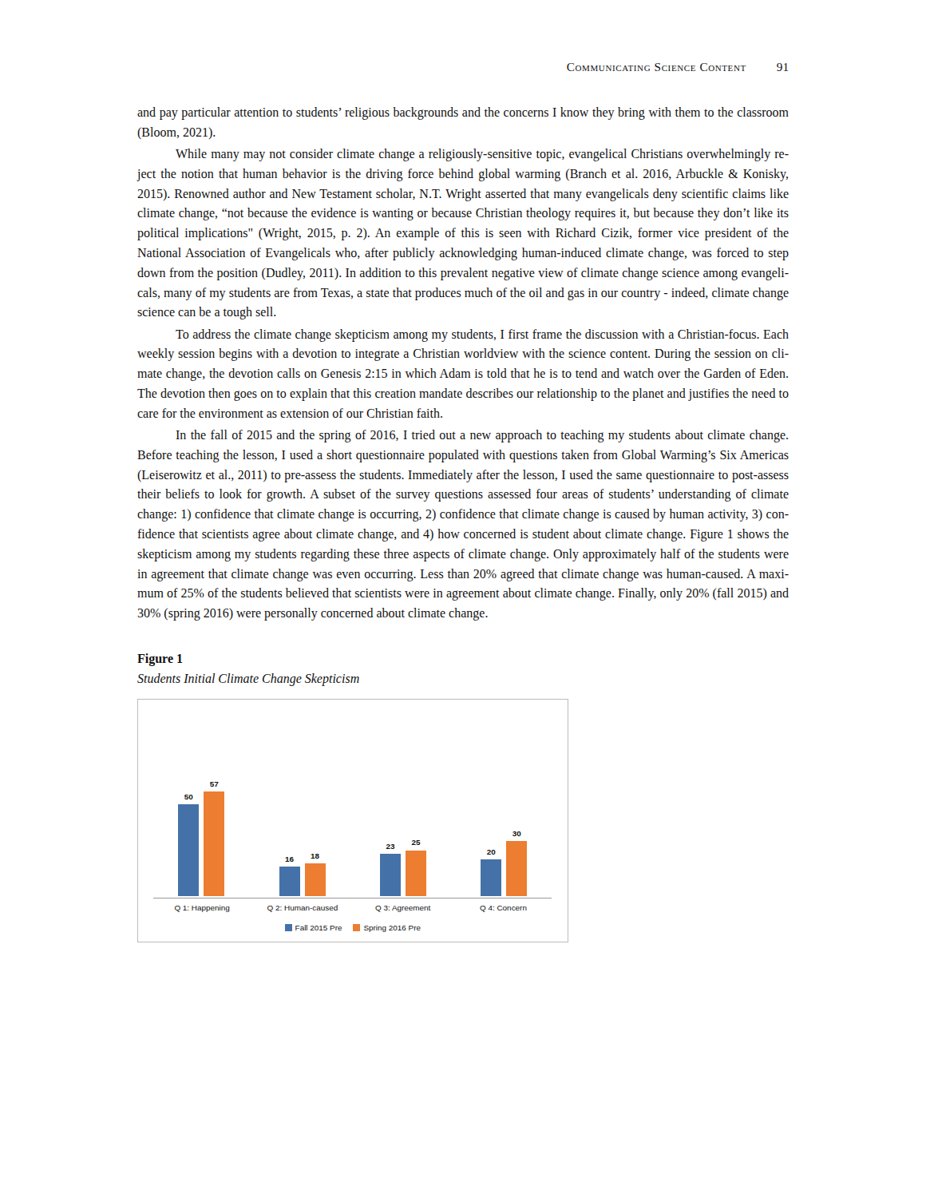Communicating Science Content 91
and pay particular attention to students’ religious backgrounds and the concerns I know they bring with them to the classroom (Bloom, 2021).
While many may not consider climate change a religiously-sensitive topic, evangelical Christians overwhelmingly reject the notion that human behavior is the driving force behind global warming (Branch et al. 2016, Arbuckle & Konisky, 2015). Renowned author and New Testament scholar, N.T. Wright asserted that many evangelicals deny scientific claims like climate change, “not because the evidence is wanting or because Christian theology requires it, but because they don’t like its political implications" (Wright, 2015, p. 2). An example of this is seen with Richard Cizik, former vice president of the National Association of Evangelicals who, after publicly acknowledging human-induced climate change, was forced to step down from the position (Dudley, 2011). In addition to this prevalent negative view of climate change science among evangelicals, many of my students are from Texas, a state that produces much of the oil and gas in our country - indeed, climate change science can be a tough sell.
To address the climate change skepticism among my students, I first frame the discussion with a Christian-focus. Each weekly session begins with a devotion to integrate a Christian worldview with the science content. During the session on climate change, the devotion calls on Genesis 2:15 in which Adam is told that he is to tend and watch over the Garden of Eden. The devotion then goes on to explain that this creation mandate describes our relationship to the planet and justifies the need to care for the environment as extension of our Christian faith.
In the fall of 2015 and the spring of 2016, I tried out a new approach to teaching my students about climate change. Before teaching the lesson, I used a short questionnaire populated with questions taken from Global Warming’s Six Americas (Leiserowitz et al., 2011) to pre-assess the students. Immediately after the lesson, I used the same questionnaire to post-assess their beliefs to look for growth. A subset of the survey questions assessed four areas of students’ understanding of climate change: 1) confidence that climate change is occurring, 2) confidence that climate change is caused by human activity, 3) confidence that scientists agree about climate change, and 4) how concerned is student about climate change. Figure 1 shows the skepticism among my students regarding these three aspects of climate change. Only approximately half of the students were in agreement that climate change was even occurring. Less than 20% agreed that climate change was human-caused. A maximum of 25% of the students believed that scientists were in agreement about climate change. Finally, only 20% (fall 2015) and 30% (spring 2016) were personally concerned about climate change.
Figure 1
Students Initial Climate Change Skepticism
50
57
16
18
23
25
20
30
Q 1: Happening
Q 2: Human-caused
Q 3: Agreement
Q 4: Concern
Fall 2015 Pre
Spring 2016 Pre